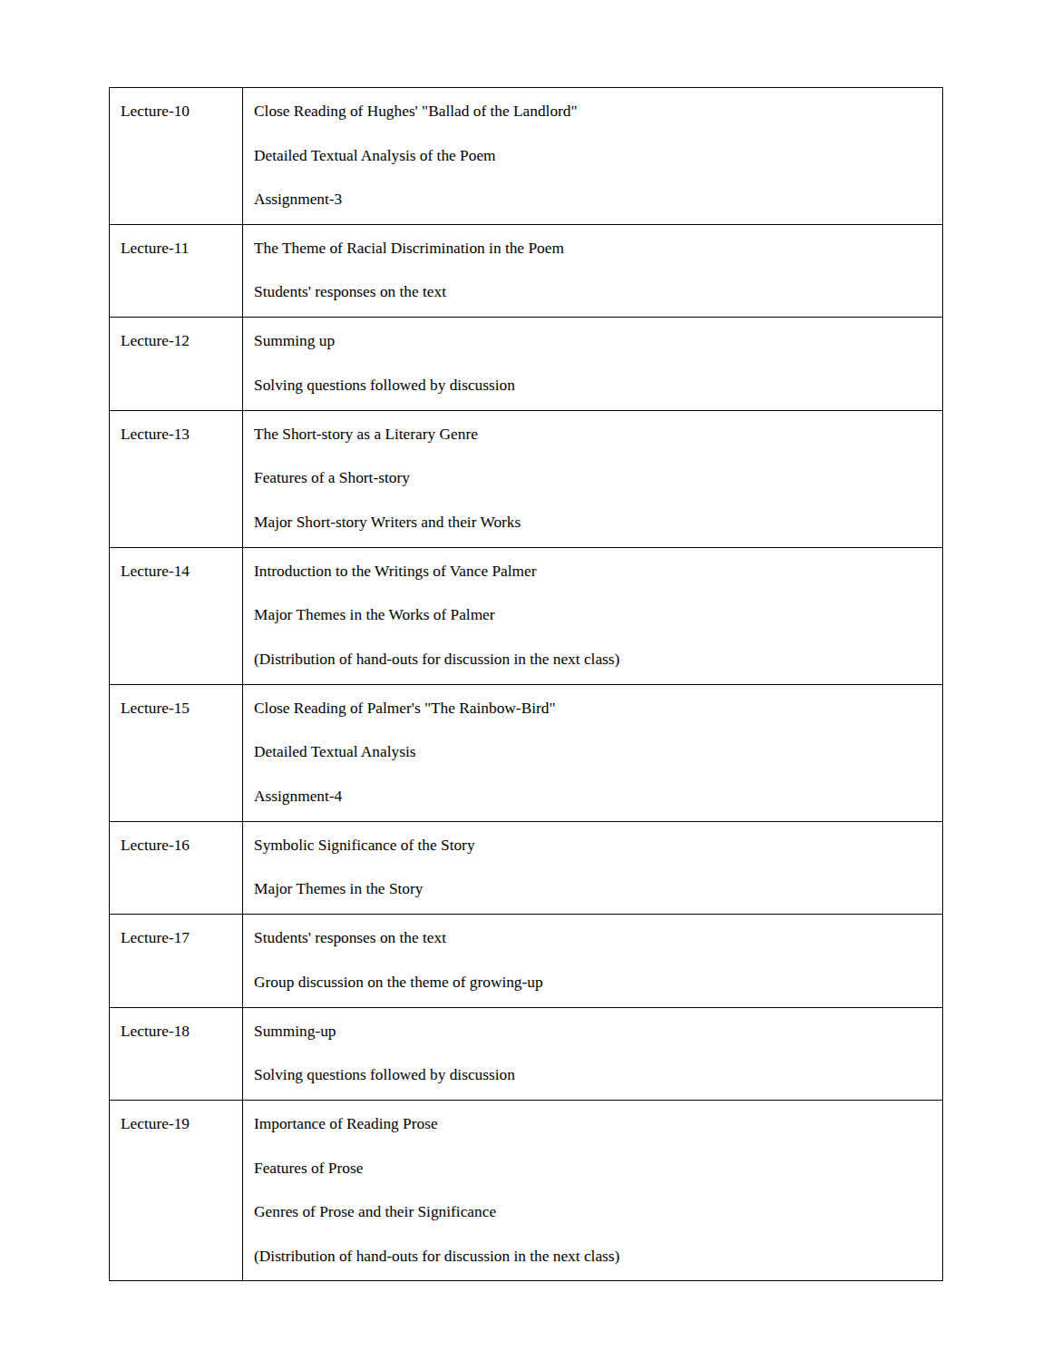| Lecture-10 | Close Reading of Hughes' "Ballad of the Landlord" Detailed Textual Analysis of the Poem Assignment-3 |
| Lecture-11 | The Theme of Racial Discrimination in the Poem Students' responses on the text |
| Lecture-12 | Summing up Solving questions followed by discussion |
| Lecture-13 | The Short-story as a Literary Genre Features of a Short-story Major Short-story Writers and their Works |
| Lecture-14 | Introduction to the Writings of Vance Palmer Major Themes in the Works of Palmer (Distribution of hand-outs for discussion in the next class) |
| Lecture-15 | Close Reading of Palmer's "The Rainbow-Bird" Detailed Textual Analysis Assignment-4 |
| Lecture-16 | Symbolic Significance of the Story Major Themes in the Story |
| Lecture-17 | Students' responses on the text Group discussion on the theme of growing-up |
| Lecture-18 | Summing-up Solving questions followed by discussion |
| Lecture-19 | Importance of Reading Prose Features of Prose Genres of Prose and their Significance (Distribution of hand-outs for discussion in the next class) |